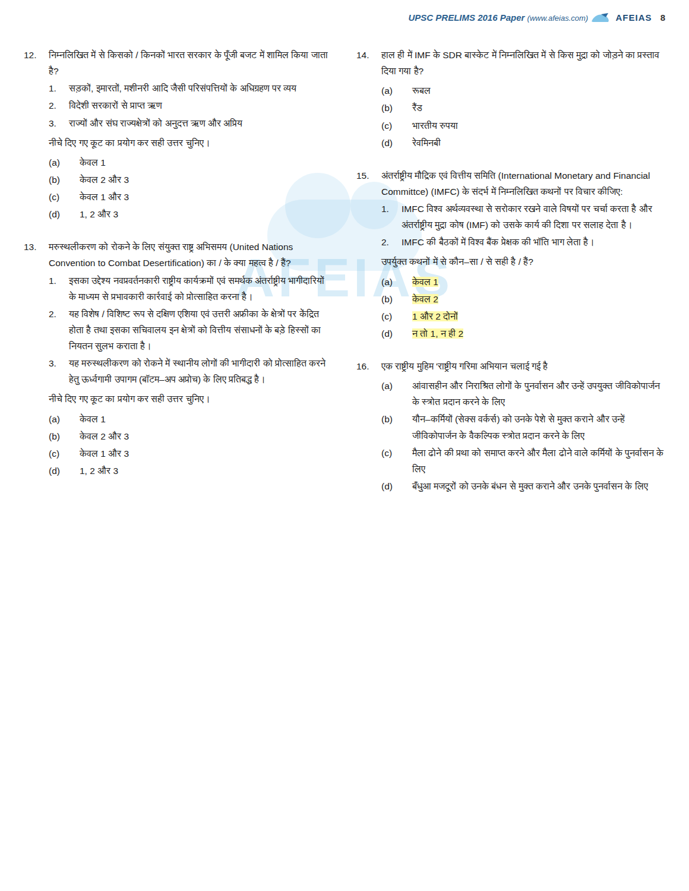UPSC PRELIMS 2016 Paper (www.afeias.com) AFEIAS 8
AFEIAS
12.
निम्नलिखित में से किसको / किनकों भारत सरकार के पूँजी बजट में शामिल किया जाता है?
1.
सड़कों, इमारतों, मशीनरी आदि जैसी परिसंपत्तियों के अधिग्रहण पर व्यय
2.
विदेशी सरकारों से प्राप्त ऋण
3.
राज्यों और संघ राज्यक्षेत्रों को अनुदत्त ऋण और अप्रिय
नीचे दिए गए कूट का प्रयोग कर सही उत्तर चुनिए।
(a)
केवल 1
(b)
केवल 2 और 3
(c)
केवल 1 और 3
(d)
1, 2 और 3
13.
मरुस्थलीकरण को रोकने के लिए संयुक्त राष्ट्र अभिसमय (United Nations Convention to Combat Desertification) का / के क्या महत्व है / हैं?
1.
इसका उद्देश्य नवप्रवर्तनकारी राष्ट्रीय कार्यक्रमों एवं समर्थक अंतर्राष्ट्रीय भागीदारियों के माध्यम से प्रभावकारी कार्रवाई को प्रोत्साहित करना है।
2.
यह विशेष / विशिष्ट रूप से दक्षिण एशिया एवं उत्तरी अफ्रीका के क्षेत्रों पर केंद्रित होता है तथा इसका सचिवालय इन क्षेत्रों को वित्तीय संसाधनों के बड़े हिस्सों का नियतन सुलभ कराता है।
3.
यह मरुस्थलीकरण को रोकने में स्थानीय लोगों की भागीदारी को प्रोत्साहित करने हेतु ऊर्ध्वगामी उपागम (बॉटम–अप अप्रोच) के लिए प्रतिबद्ध है।
नीचे दिए गए कूट का प्रयोग कर सही उत्तर चुनिए।
(a)
केवल 1
(b)
केवल 2 और 3
(c)
केवल 1 और 3
(d)
1, 2 और 3
14.
हाल ही में IMF के SDR बास्केट में निम्नलिखित में से किस मुद्रा को जोड़ने का प्रस्ताव दिया गया है?
(a)
रूबल
(b)
रैंड
(c)
भारतीय रुपया
(d)
रेवमिनबी
15.
अंतर्राष्ट्रीय मौद्रिक एवं वित्तीय समिति (International Monetary and Financial Committce) (IMFC) के संदर्भ में निम्नलिखित कथनों पर विचार कीजिए:
1.
IMFC विश्व अर्थव्यवस्था से सरोकार रखने वाले विषयों पर चर्चा करता है और अंतर्राष्ट्रीय मुद्रा कोष (IMF) को उसके कार्य की दिशा पर सलाह देता है।
2.
IMFC की बैठकों में विश्व बैंक प्रेक्षक की भॉति भाग लेता है।
उपर्युक्त कथनों में से कौन–सा / से सही है / हैं?
(a)
केवल 1
(b)
केवल 2
(c)
1 और 2 दोनों
(d)
न तो 1, न ही 2
16.
एक राष्ट्रीय मुहिम 'राष्ट्रीय गरिमा अभियान चलाई गई है
(a)
आंवासहीन और निराश्रित लोगों के पुनर्वासन और उन्हें उपयुक्त जीविकोपार्जन के स्त्रोत प्रदान करने के लिए
(b)
यौन–कर्मियों (सेक्स वर्कर्स) को उनके पेशे से मुक्त कराने और उन्हें जीविकोपार्जन के वैकल्पिक स्त्रोत प्रदान करने के लिए
(c)
मैला ढोने की प्रथा को समाप्त करने और मैला ढोने वाले कर्मियों के पुनर्वासन के लिए
(d)
बँधुआ मजदूरों को उनके बंधन से मुक्त कराने और उनके पुनर्वासन के लिए